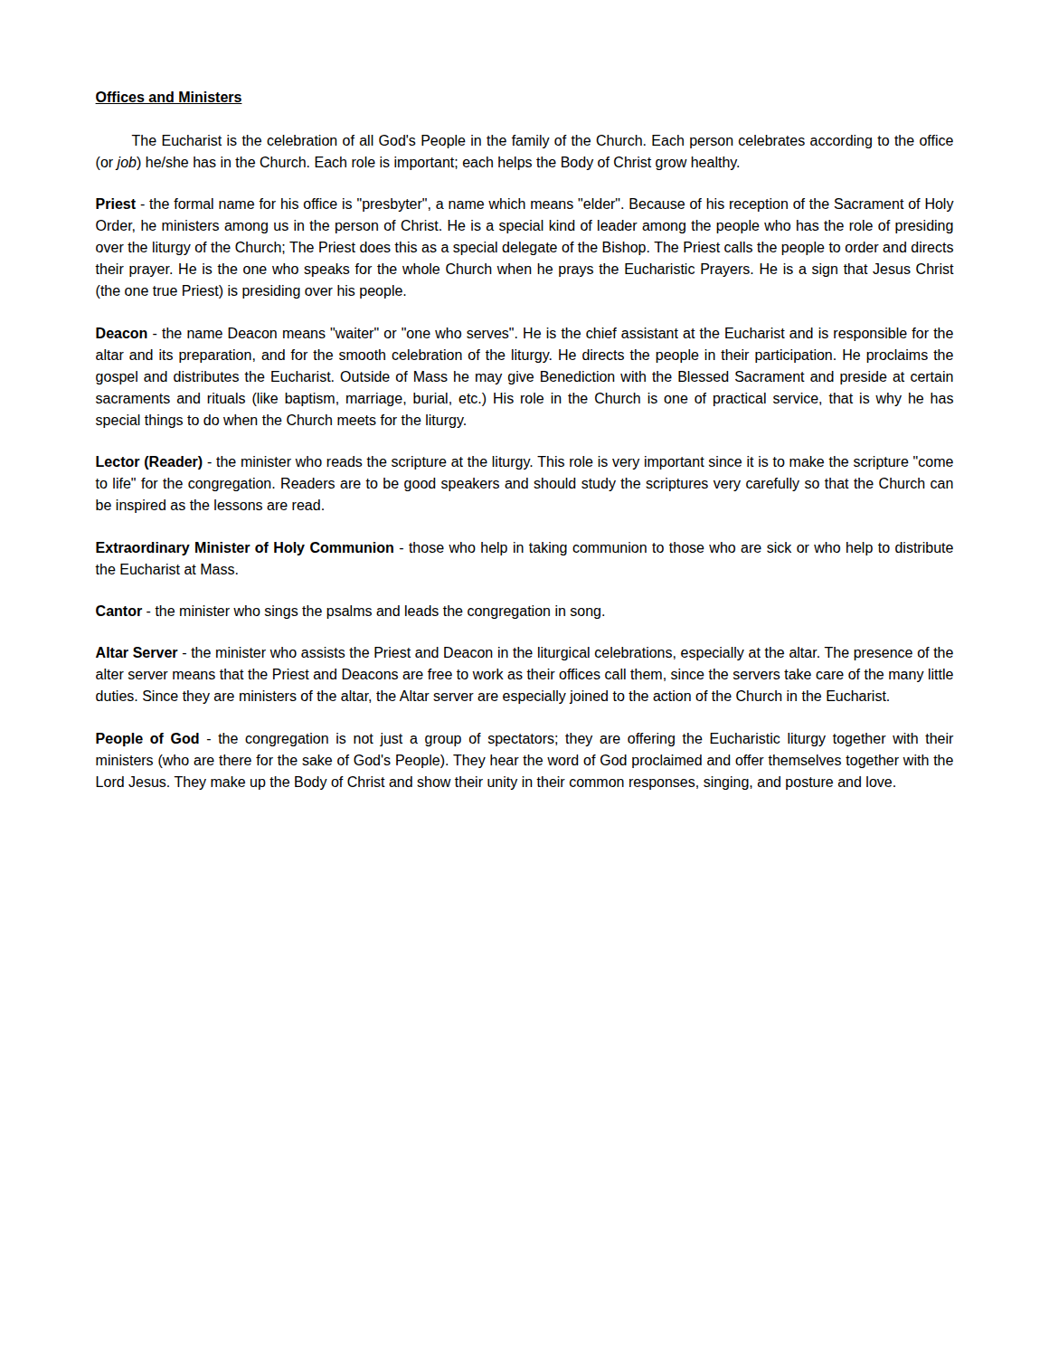Offices and Ministers
The Eucharist is the celebration of all God's People in the family of the Church. Each person celebrates according to the office (or job) he/she has in the Church. Each role is important; each helps the Body of Christ grow healthy.
Priest - the formal name for his office is "presbyter", a name which means "elder". Because of his reception of the Sacrament of Holy Order, he ministers among us in the person of Christ. He is a special kind of leader among the people who has the role of presiding over the liturgy of the Church; The Priest does this as a special delegate of the Bishop. The Priest calls the people to order and directs their prayer. He is the one who speaks for the whole Church when he prays the Eucharistic Prayers. He is a sign that Jesus Christ (the one true Priest) is presiding over his people.
Deacon - the name Deacon means "waiter" or "one who serves". He is the chief assistant at the Eucharist and is responsible for the altar and its preparation, and for the smooth celebration of the liturgy. He directs the people in their participation. He proclaims the gospel and distributes the Eucharist. Outside of Mass he may give Benediction with the Blessed Sacrament and preside at certain sacraments and rituals (like baptism, marriage, burial, etc.) His role in the Church is one of practical service, that is why he has special things to do when the Church meets for the liturgy.
Lector (Reader) - the minister who reads the scripture at the liturgy. This role is very important since it is to make the scripture "come to life" for the congregation. Readers are to be good speakers and should study the scriptures very carefully so that the Church can be inspired as the lessons are read.
Extraordinary Minister of Holy Communion - those who help in taking communion to those who are sick or who help to distribute the Eucharist at Mass.
Cantor - the minister who sings the psalms and leads the congregation in song.
Altar Server - the minister who assists the Priest and Deacon in the liturgical celebrations, especially at the altar. The presence of the alter server means that the Priest and Deacons are free to work as their offices call them, since the servers take care of the many little duties. Since they are ministers of the altar, the Altar server are especially joined to the action of the Church in the Eucharist.
People of God - the congregation is not just a group of spectators; they are offering the Eucharistic liturgy together with their ministers (who are there for the sake of God's People). They hear the word of God proclaimed and offer themselves together with the Lord Jesus. They make up the Body of Christ and show their unity in their common responses, singing, and posture and love.